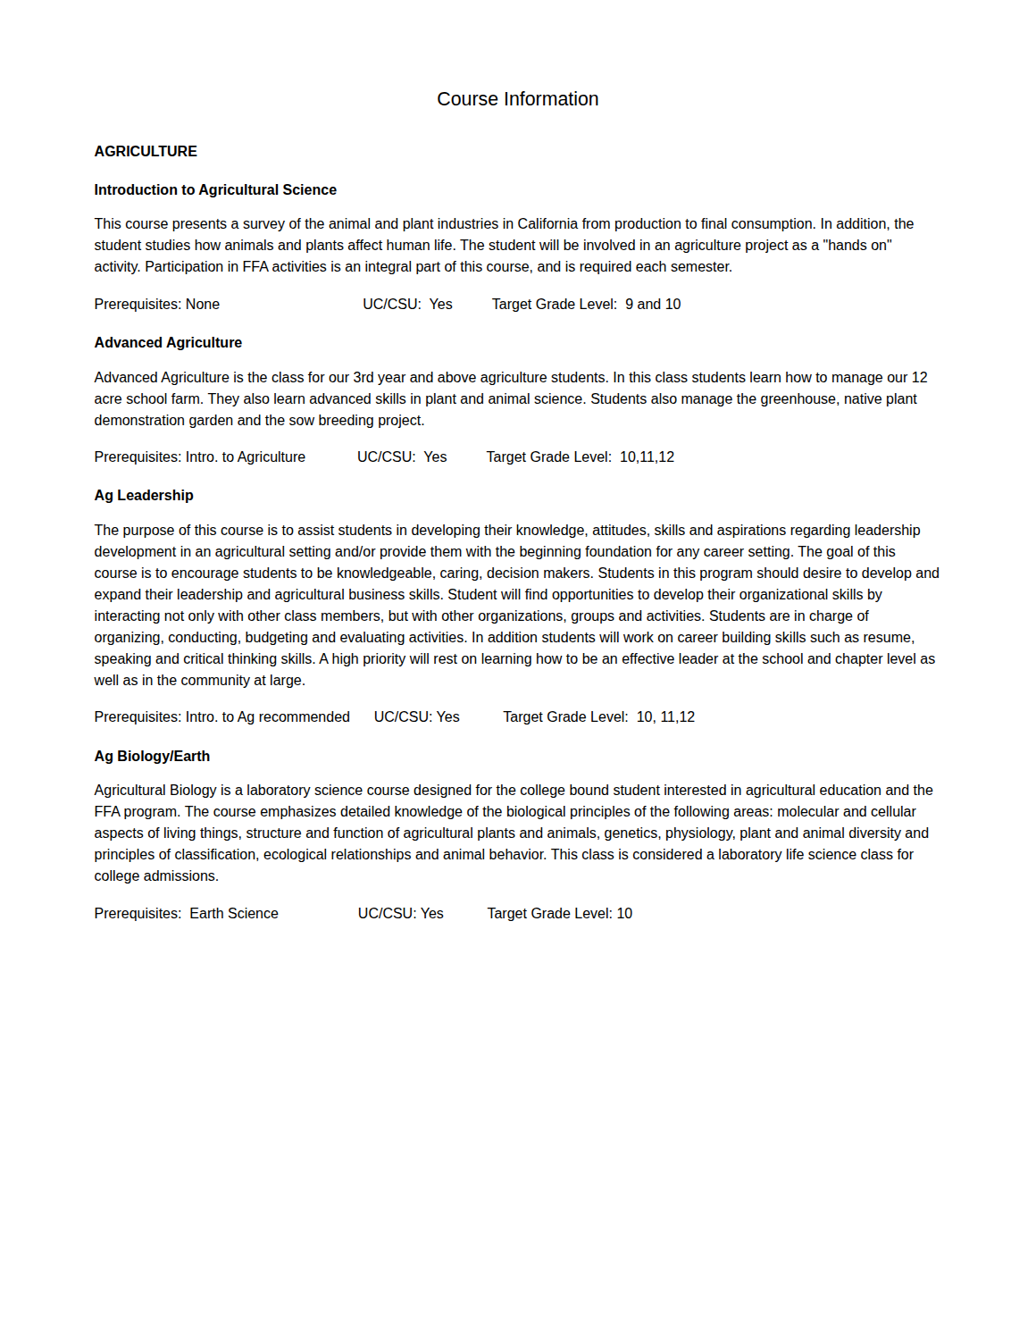Course Information
AGRICULTURE
Introduction to Agricultural Science
This course presents a survey of the animal and plant industries in California from production to final consumption. In addition, the student studies how animals and plants affect human life. The student will be involved in an agriculture project as a "hands on" activity. Participation in FFA activities is an integral part of this course, and is required each semester.
Prerequisites: None UC/CSU: Yes Target Grade Level: 9 and 10
Advanced Agriculture
Advanced Agriculture is the class for our 3rd year and above agriculture students. In this class students learn how to manage our 12 acre school farm. They also learn advanced skills in plant and animal science. Students also manage the greenhouse, native plant demonstration garden and the sow breeding project.
Prerequisites: Intro. to Agriculture UC/CSU: Yes Target Grade Level: 10,11,12
Ag Leadership
The purpose of this course is to assist students in developing their knowledge, attitudes, skills and aspirations regarding leadership development in an agricultural setting and/or provide them with the beginning foundation for any career setting. The goal of this course is to encourage students to be knowledgeable, caring, decision makers. Students in this program should desire to develop and expand their leadership and agricultural business skills. Student will find opportunities to develop their organizational skills by interacting not only with other class members, but with other organizations, groups and activities. Students are in charge of organizing, conducting, budgeting and evaluating activities. In addition students will work on career building skills such as resume, speaking and critical thinking skills. A high priority will rest on learning how to be an effective leader at the school and chapter level as well as in the community at large.
Prerequisites: Intro. to Ag recommended UC/CSU: Yes Target Grade Level: 10, 11,12
Ag Biology/Earth
Agricultural Biology is a laboratory science course designed for the college bound student interested in agricultural education and the FFA program. The course emphasizes detailed knowledge of the biological principles of the following areas: molecular and cellular aspects of living things, structure and function of agricultural plants and animals, genetics, physiology, plant and animal diversity and principles of classification, ecological relationships and animal behavior. This class is considered a laboratory life science class for college admissions.
Prerequisites: Earth Science UC/CSU: Yes Target Grade Level: 10